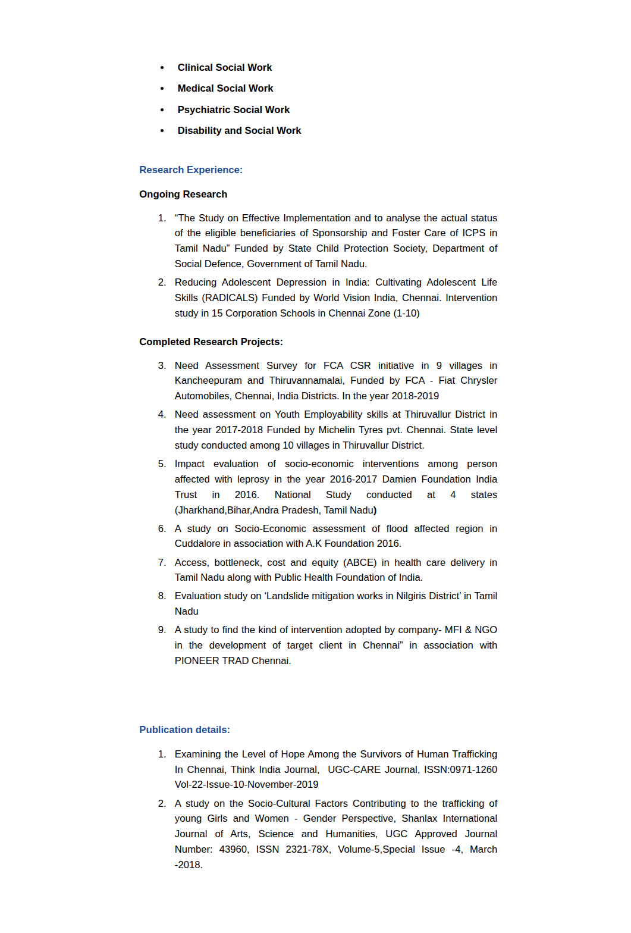Clinical Social Work
Medical Social Work
Psychiatric Social Work
Disability and Social Work
Research Experience:
Ongoing Research
“The Study on Effective Implementation and to analyse the actual status of the eligible beneficiaries of Sponsorship and Foster Care of ICPS in Tamil Nadu” Funded by State Child Protection Society, Department of Social Defence, Government of Tamil Nadu.
Reducing Adolescent Depression in India: Cultivating Adolescent Life Skills (RADICALS) Funded by World Vision India, Chennai. Intervention study in 15 Corporation Schools in Chennai Zone (1-10)
Completed Research Projects:
Need Assessment Survey for FCA CSR initiative in 9 villages in Kancheepuram and Thiruvannamalai, Funded by FCA - Fiat Chrysler Automobiles, Chennai, India Districts. In the year 2018-2019
Need assessment on Youth Employability skills at Thiruvallur District in the year 2017-2018 Funded by Michelin Tyres pvt. Chennai. State level study conducted among 10 villages in Thiruvallur District.
Impact evaluation of socio-economic interventions among person affected with leprosy in the year 2016-2017 Damien Foundation India Trust in 2016. National Study conducted at 4 states (Jharkhand,Bihar,Andra Pradesh, Tamil Nadu)
A study on Socio-Economic assessment of flood affected region in Cuddalore in association with A.K Foundation 2016.
Access, bottleneck, cost and equity (ABCE) in health care delivery in Tamil Nadu along with Public Health Foundation of India.
Evaluation study on ‘Landslide mitigation works in Nilgiris District’ in Tamil Nadu
A study to find the kind of intervention adopted by company- MFI & NGO in the development of target client in Chennai” in association with PIONEER TRAD Chennai.
Publication details:
Examining the Level of Hope Among the Survivors of Human Trafficking In Chennai, Think India Journal, UGC-CARE Journal, ISSN:0971-1260 Vol-22-Issue-10-November-2019
A study on the Socio-Cultural Factors Contributing to the trafficking of young Girls and Women - Gender Perspective, Shanlax International Journal of Arts, Science and Humanities, UGC Approved Journal Number: 43960, ISSN 2321-78X, Volume-5,Special Issue -4, March -2018.